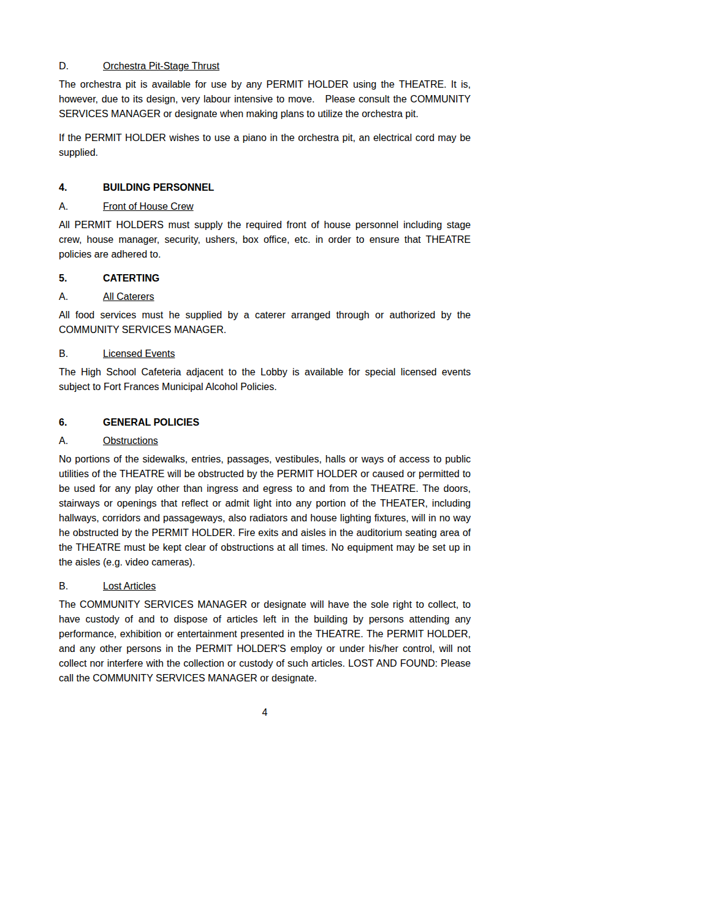D. Orchestra Pit-Stage Thrust
The orchestra pit is available for use by any PERMIT HOLDER using the THEATRE. It is, however, due to its design, very labour intensive to move. Please consult the COMMUNITY SERVICES MANAGER or designate when making plans to utilize the orchestra pit.
If the PERMIT HOLDER wishes to use a piano in the orchestra pit, an electrical cord may be supplied.
4. BUILDING PERSONNEL
A. Front of House Crew
All PERMIT HOLDERS must supply the required front of house personnel including stage crew, house manager, security, ushers, box office, etc. in order to ensure that THEATRE policies are adhered to.
5. CATERTING
A. All Caterers
All food services must he supplied by a caterer arranged through or authorized by the COMMUNITY SERVICES MANAGER.
B. Licensed Events
The High School Cafeteria adjacent to the Lobby is available for special licensed events subject to Fort Frances Municipal Alcohol Policies.
6. GENERAL POLICIES
A. Obstructions
No portions of the sidewalks, entries, passages, vestibules, halls or ways of access to public utilities of the THEATRE will be obstructed by the PERMIT HOLDER or caused or permitted to be used for any play other than ingress and egress to and from the THEATRE. The doors, stairways or openings that reflect or admit light into any portion of the THEATER, including hallways, corridors and passageways, also radiators and house lighting fixtures, will in no way he obstructed by the PERMIT HOLDER. Fire exits and aisles in the auditorium seating area of the THEATRE must be kept clear of obstructions at all times. No equipment may be set up in the aisles (e.g. video cameras).
B. Lost Articles
The COMMUNITY SERVICES MANAGER or designate will have the sole right to collect, to have custody of and to dispose of articles left in the building by persons attending any performance, exhibition or entertainment presented in the THEATRE. The PERMIT HOLDER, and any other persons in the PERMIT HOLDER'S employ or under his/her control, will not collect nor interfere with the collection or custody of such articles. LOST AND FOUND: Please call the COMMUNITY SERVICES MANAGER or designate.
4